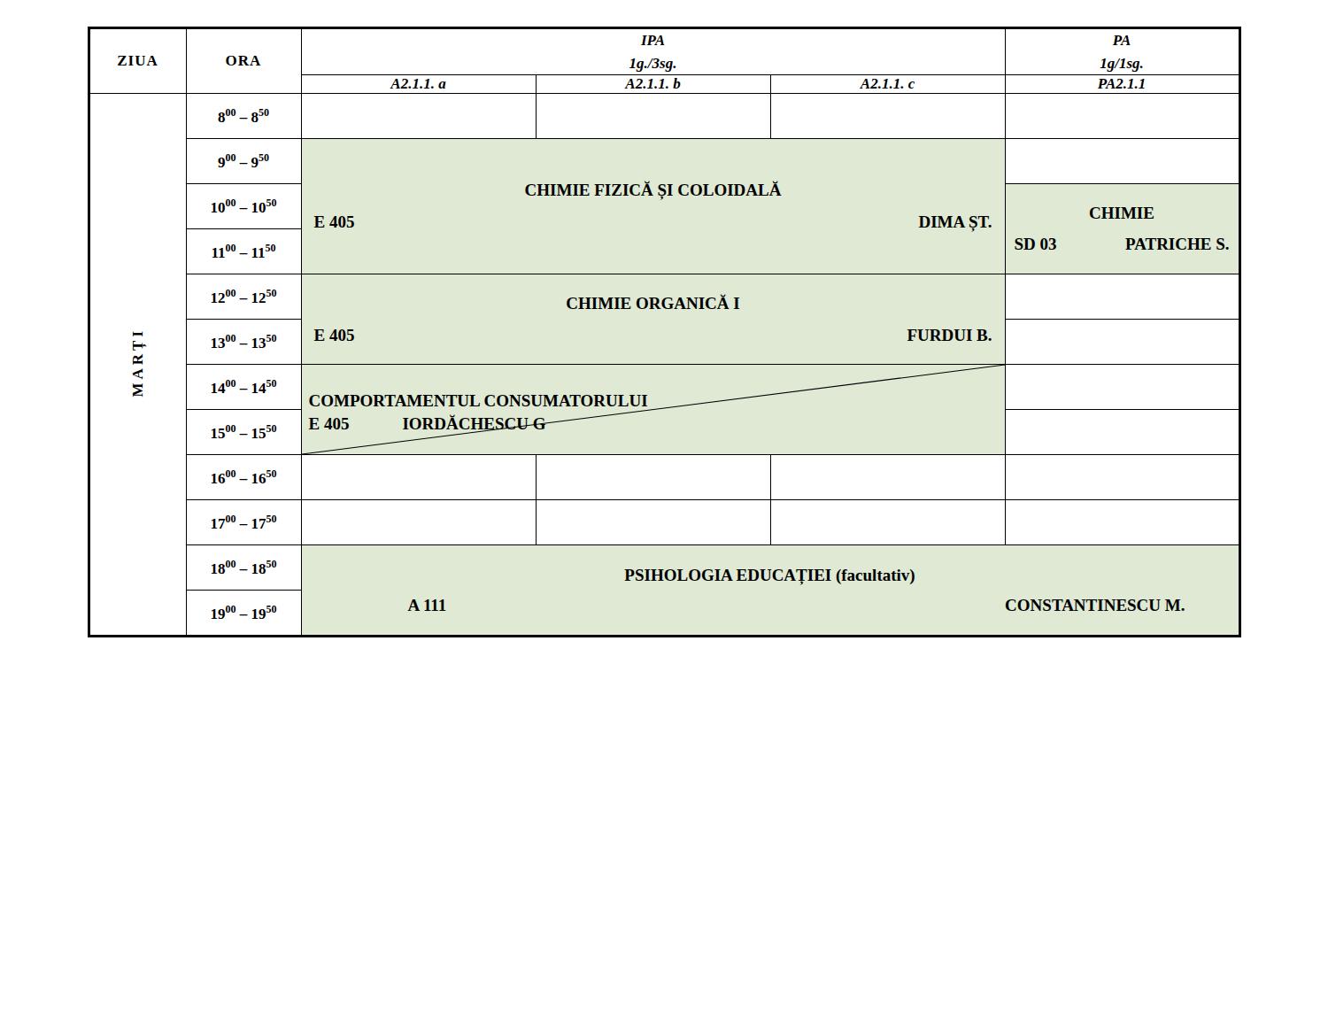| ZIUA | ORA | IPA 1g./3sg. | PA 1g/1sg. |
| --- | --- | --- | --- |
| A2.1.1. a | A2.1.1. b | A2.1.1. c | PA2.1.1 |
| MARȚI | 8 00 – 8 50 | | | | |
| 9 00 – 9 50 | CHIMIE FIZICĂ ȘI COLOIDALĂ E 405 DIMA ȘT. | |
| 10 00 – 10 50 | CHIMIE SD 03 PATRICHE S. |
| 11 00 – 11 50 |
| 12 00 – 12 50 | CHIMIE ORGANICĂ I E 405 FURDUI B. | |
| 13 00 – 13 50 | |
| 14 00 – 14 50 | COMPORTAMENTUL CONSUMATORULUI E 405 IORDĂCHESCU G | |
| 15 00 – 15 50 | |
| 16 00 – 16 50 | | | | |
| 17 00 – 17 50 | | | | |
| 18 00 – 18 50 | PSIHOLOGIA EDUCAȚIEI (facultativ) A 111 CONSTANTINESCU M. |
| 19 00 – 19 50 |